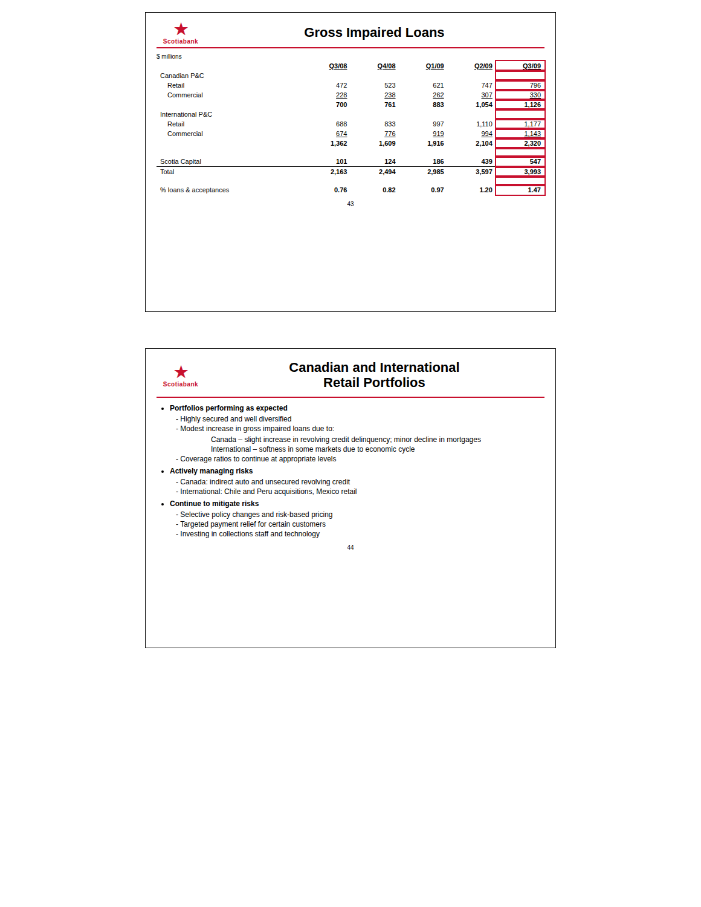★ Scotiabank
Gross Impaired Loans
$ millions
| | Q3/08 | Q4/08 | Q1/09 | Q2/09 | Q3/09 |
| --- | --- | --- | --- | --- | --- |
| Canadian P&C | | | | | |
| Retail | 472 | 523 | 621 | 747 | 796 |
| Commercial | 228 | 238 | 262 | 307 | 330 |
| | 700 | 761 | 883 | 1,054 | 1,126 |
| International P&C | | | | | |
| Retail | 688 | 833 | 997 | 1,110 | 1,177 |
| Commercial | 674 | 776 | 919 | 994 | 1,143 |
| | 1,362 | 1,609 | 1,916 | 2,104 | 2,320 |
| Scotia Capital | 101 | 124 | 186 | 439 | 547 |
| Total | 2,163 | 2,494 | 2,985 | 3,597 | 3,993 |
| % loans & acceptances | 0.76 | 0.82 | 0.97 | 1.20 | 1.47 |
43
★ Scotiabank
Canadian and International
Retail Portfolios
Portfolios performing as expected
Highly secured and well diversified
Modest increase in gross impaired loans due to:
Canada – slight increase in revolving credit delinquency; minor decline in mortgages
International – softness in some markets due to economic cycle
Coverage ratios to continue at appropriate levels
Actively managing risks
Canada: indirect auto and unsecured revolving credit
International: Chile and Peru acquisitions, Mexico retail
Continue to mitigate risks
Selective policy changes and risk-based pricing
Targeted payment relief for certain customers
Investing in collections staff and technology
44